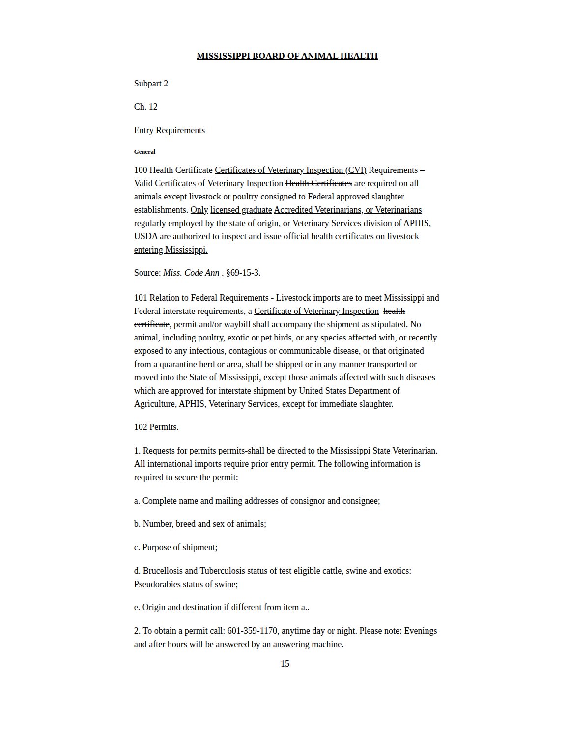MISSISSIPPI BOARD OF ANIMAL HEALTH
Subpart 2
Ch. 12
Entry Requirements
General
100 Health Certificate Certificates of Veterinary Inspection (CVI) Requirements – Valid Certificates of Veterinary Inspection Health Certificates are required on all animals except livestock or poultry consigned to Federal approved slaughter establishments. Only licensed graduate Accredited Veterinarians, or Veterinarians regularly employed by the state of origin, or Veterinary Services division of APHIS, USDA are authorized to inspect and issue official health certificates on livestock entering Mississippi.
Source: Miss. Code Ann . §69-15-3.
101 Relation to Federal Requirements - Livestock imports are to meet Mississippi and Federal interstate requirements, a Certificate of Veterinary Inspection health certificate, permit and/or waybill shall accompany the shipment as stipulated. No animal, including poultry, exotic or pet birds, or any species affected with, or recently exposed to any infectious, contagious or communicable disease, or that originated from a quarantine herd or area, shall be shipped or in any manner transported or moved into the State of Mississippi, except those animals affected with such diseases which are approved for interstate shipment by United States Department of Agriculture, APHIS, Veterinary Services, except for immediate slaughter.
102 Permits.
1. Requests for permits permits-shall be directed to the Mississippi State Veterinarian. All international imports require prior entry permit. The following information is required to secure the permit:
a. Complete name and mailing addresses of consignor and consignee;
b. Number, breed and sex of animals;
c. Purpose of shipment;
d. Brucellosis and Tuberculosis status of test eligible cattle, swine and exotics: Pseudorabies status of swine;
e. Origin and destination if different from item a..
2. To obtain a permit call: 601-359-1170, anytime day or night. Please note: Evenings and after hours will be answered by an answering machine.
15